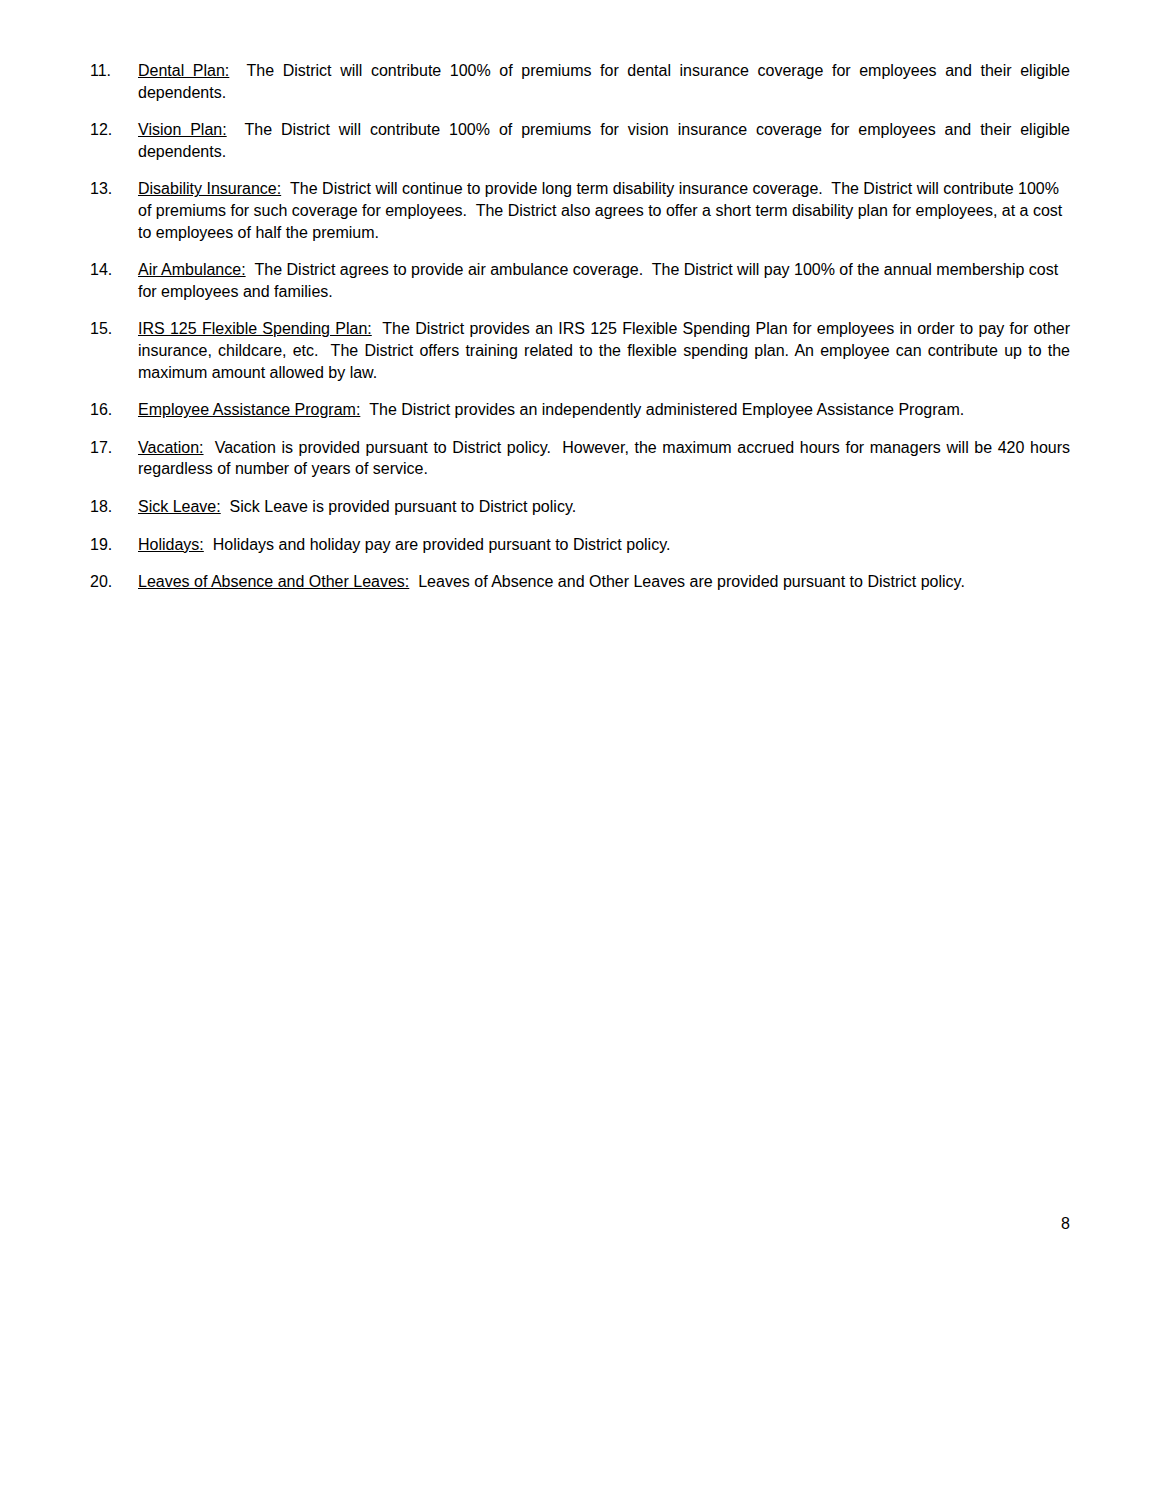Dental Plan: The District will contribute 100% of premiums for dental insurance coverage for employees and their eligible dependents.
Vision Plan: The District will contribute 100% of premiums for vision insurance coverage for employees and their eligible dependents.
Disability Insurance: The District will continue to provide long term disability insurance coverage. The District will contribute 100% of premiums for such coverage for employees. The District also agrees to offer a short term disability plan for employees, at a cost to employees of half the premium.
Air Ambulance: The District agrees to provide air ambulance coverage. The District will pay 100% of the annual membership cost for employees and families.
IRS 125 Flexible Spending Plan: The District provides an IRS 125 Flexible Spending Plan for employees in order to pay for other insurance, childcare, etc. The District offers training related to the flexible spending plan. An employee can contribute up to the maximum amount allowed by law.
Employee Assistance Program: The District provides an independently administered Employee Assistance Program.
Vacation: Vacation is provided pursuant to District policy. However, the maximum accrued hours for managers will be 420 hours regardless of number of years of service.
Sick Leave: Sick Leave is provided pursuant to District policy.
Holidays: Holidays and holiday pay are provided pursuant to District policy.
Leaves of Absence and Other Leaves: Leaves of Absence and Other Leaves are provided pursuant to District policy.
8